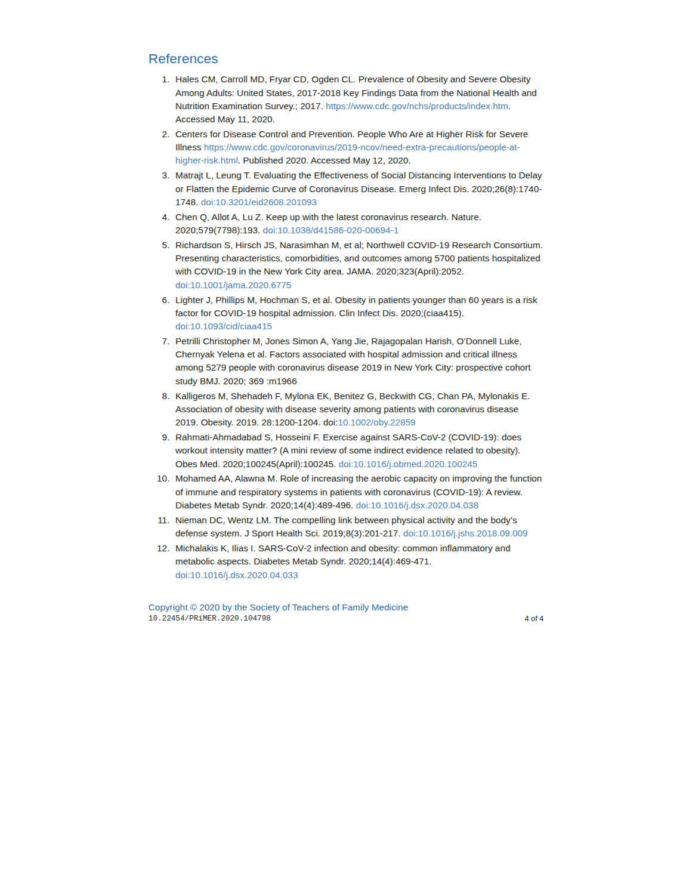References
Hales CM, Carroll MD, Fryar CD, Ogden CL. Prevalence of Obesity and Severe Obesity Among Adults: United States, 2017-2018 Key Findings Data from the National Health and Nutrition Examination Survey.; 2017. https://www.cdc.gov/nchs/products/index.htm. Accessed May 11, 2020.
Centers for Disease Control and Prevention. People Who Are at Higher Risk for Severe Illness https://www.cdc.gov/coronavirus/2019-ncov/need-extra-precautions/people-at-higher-risk.html. Published 2020. Accessed May 12, 2020.
Matrajt L, Leung T. Evaluating the Effectiveness of Social Distancing Interventions to Delay or Flatten the Epidemic Curve of Coronavirus Disease. Emerg Infect Dis. 2020;26(8):1740-1748. doi:10.3201/eid2608.201093
Chen Q, Allot A, Lu Z. Keep up with the latest coronavirus research. Nature. 2020;579(7798):193. doi:10.1038/d41586-020-00694-1
Richardson S, Hirsch JS, Narasimhan M, et al; Northwell COVID-19 Research Consortium. Presenting characteristics, comorbidities, and outcomes among 5700 patients hospitalized with COVID-19 in the New York City area. JAMA. 2020;323(April):2052. doi:10.1001/jama.2020.6775
Lighter J, Phillips M, Hochman S, et al. Obesity in patients younger than 60 years is a risk factor for COVID-19 hospital admission. Clin Infect Dis. 2020;(ciaa415). doi:10.1093/cid/ciaa415
Petrilli Christopher M, Jones Simon A, Yang Jie, Rajagopalan Harish, O’Donnell Luke, Chernyak Yelena et al. Factors associated with hospital admission and critical illness among 5279 people with coronavirus disease 2019 in New York City: prospective cohort study BMJ. 2020; 369 :m1966
Kalligeros M, Shehadeh F, Mylona EK, Benitez G, Beckwith CG, Chan PA, Mylonakis E. Association of obesity with disease severity among patients with coronavirus disease 2019. Obesity. 2019. 28:1200-1204. doi:10.1002/oby.22859
Rahmati-Ahmadabad S, Hosseini F. Exercise against SARS-CoV-2 (COVID-19): does workout intensity matter? (A mini review of some indirect evidence related to obesity). Obes Med. 2020;100245(April):100245. doi:10.1016/j.obmed.2020.100245
Mohamed AA, Alawna M. Role of increasing the aerobic capacity on improving the function of immune and respiratory systems in patients with coronavirus (COVID-19): A review. Diabetes Metab Syndr. 2020;14(4):489-496. doi:10.1016/j.dsx.2020.04.038
Nieman DC, Wentz LM. The compelling link between physical activity and the body’s defense system. J Sport Health Sci. 2019;8(3):201-217. doi:10.1016/j.jshs.2018.09.009
Michalakis K, Ilias I. SARS-CoV-2 infection and obesity: common inflammatory and metabolic aspects. Diabetes Metab Syndr. 2020;14(4):469-471. doi:10.1016/j.dsx.2020.04.033
Copyright © 2020 by the Society of Teachers of Family Medicine
10.22454/PRiMER.2020.104798 4 of 4